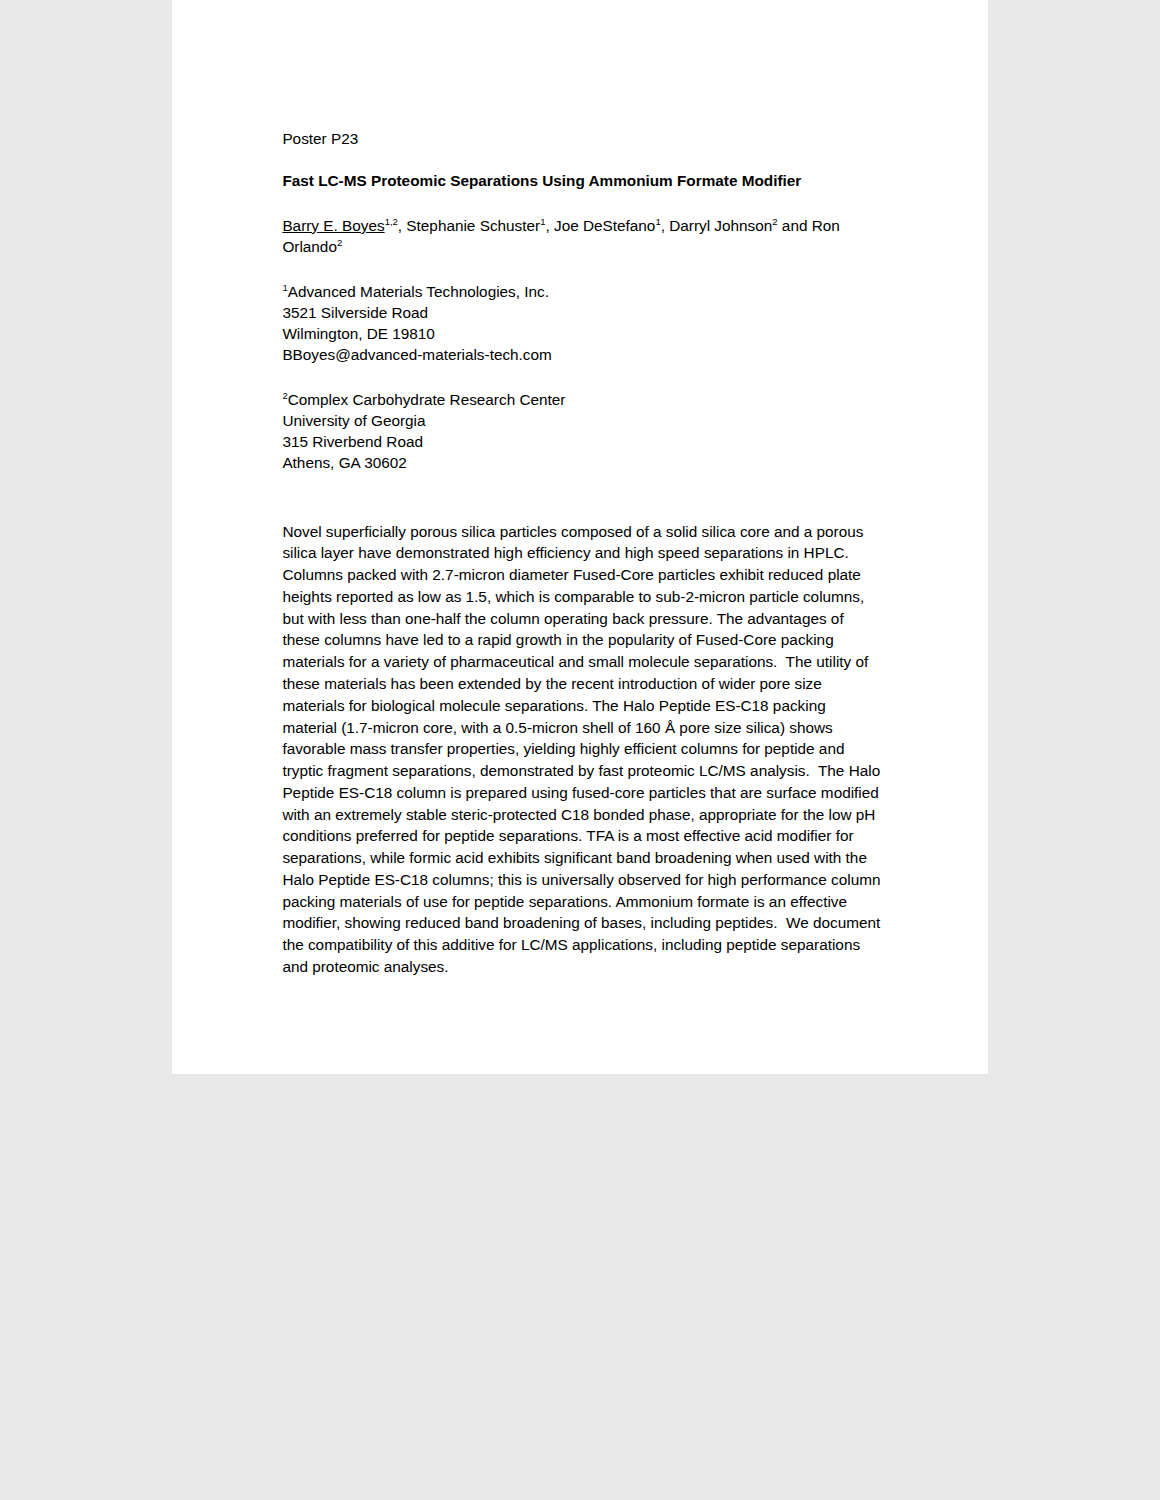Poster P23
Fast LC-MS Proteomic Separations Using Ammonium Formate Modifier
Barry E. Boyes1,2, Stephanie Schuster1, Joe DeStefano1, Darryl Johnson2 and Ron Orlando2
1Advanced Materials Technologies, Inc.
3521 Silverside Road
Wilmington, DE 19810
BBoyes@advanced-materials-tech.com
2Complex Carbohydrate Research Center
University of Georgia
315 Riverbend Road
Athens, GA 30602
Novel superficially porous silica particles composed of a solid silica core and a porous silica layer have demonstrated high efficiency and high speed separations in HPLC. Columns packed with 2.7-micron diameter Fused-Core particles exhibit reduced plate heights reported as low as 1.5, which is comparable to sub-2-micron particle columns, but with less than one-half the column operating back pressure. The advantages of these columns have led to a rapid growth in the popularity of Fused-Core packing materials for a variety of pharmaceutical and small molecule separations. The utility of these materials has been extended by the recent introduction of wider pore size materials for biological molecule separations. The Halo Peptide ES-C18 packing material (1.7-micron core, with a 0.5-micron shell of 160 Å pore size silica) shows favorable mass transfer properties, yielding highly efficient columns for peptide and tryptic fragment separations, demonstrated by fast proteomic LC/MS analysis. The Halo Peptide ES-C18 column is prepared using fused-core particles that are surface modified with an extremely stable steric-protected C18 bonded phase, appropriate for the low pH conditions preferred for peptide separations. TFA is a most effective acid modifier for separations, while formic acid exhibits significant band broadening when used with the Halo Peptide ES-C18 columns; this is universally observed for high performance column packing materials of use for peptide separations. Ammonium formate is an effective modifier, showing reduced band broadening of bases, including peptides. We document the compatibility of this additive for LC/MS applications, including peptide separations and proteomic analyses.